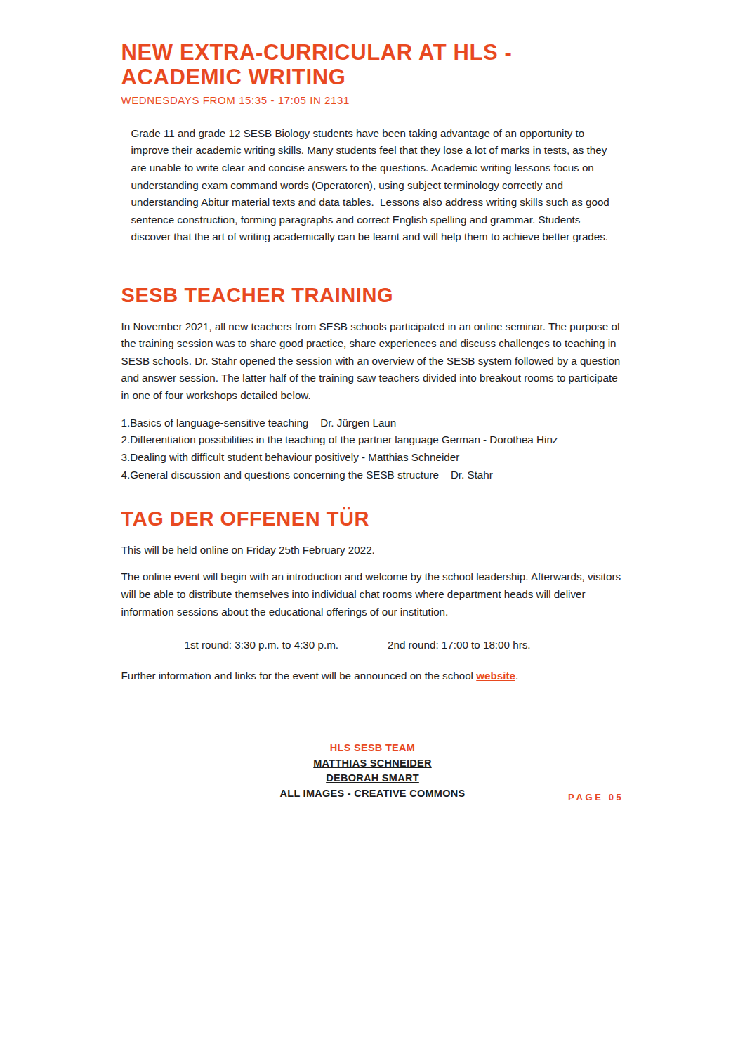New Extra-Curricular at HLS -
Academic Writing
Wednesdays from 15:35 - 17:05 in 2131
Grade 11 and grade 12 SESB Biology students have been taking advantage of an opportunity to improve their academic writing skills. Many students feel that they lose a lot of marks in tests, as they are unable to write clear and concise answers to the questions. Academic writing lessons focus on understanding exam command words (Operatoren), using subject terminology correctly and understanding Abitur material texts and data tables. Lessons also address writing skills such as good sentence construction, forming paragraphs and correct English spelling and grammar. Students discover that the art of writing academically can be learnt and will help them to achieve better grades.
SESB Teacher Training
In November 2021, all new teachers from SESB schools participated in an online seminar. The purpose of the training session was to share good practice, share experiences and discuss challenges to teaching in SESB schools. Dr. Stahr opened the session with an overview of the SESB system followed by a question and answer session. The latter half of the training saw teachers divided into breakout rooms to participate in one of four workshops detailed below.
1.Basics of language-sensitive teaching – Dr. Jürgen Laun
2.Differentiation possibilities in the teaching of the partner language German - Dorothea Hinz
3.Dealing with difficult student behaviour positively - Matthias Schneider
4.General discussion and questions concerning the SESB structure – Dr. Stahr
Tag der offenen Tür
This will be held online on Friday 25th February 2022.
The online event will begin with an introduction and welcome by the school leadership. Afterwards, visitors will be able to distribute themselves into individual chat rooms where department heads will deliver information sessions about the educational offerings of our institution.
1st round: 3:30 p.m. to 4:30 p.m. 2nd round: 17:00 to 18:00 hrs.
Further information and links for the event will be announced on the school website.
HLS SESB Team
Matthias Schneider
Deborah Smart
All Images - Creative Commons
PAGE 05